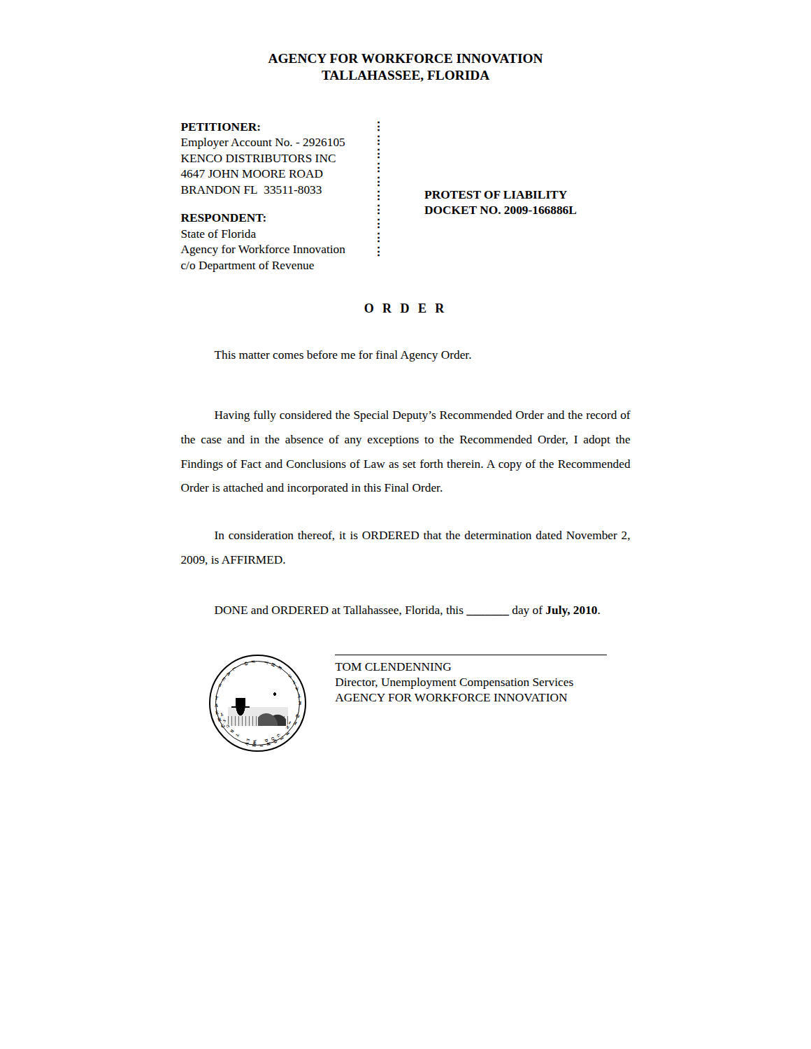AGENCY FOR WORKFORCE INNOVATION
TALLAHASSEE, FLORIDA
| PETITIONER: Employer Account No. - 2926105 KENCO DISTRIBUTORS INC 4647 JOHN MOORE ROAD BRANDON FL 33511-8033 RESPONDENT: State of Florida Agency for Workforce Innovation c/o Department of Revenue | ⋮ ⋮ ⋮ ⋮ ⋮ ⋮ ⋮ ⋮ ⋮ ⋮ | PROTEST OF LIABILITY DOCKET NO. 2009-166886L |
O R D E R
This matter comes before me for final Agency Order.
Having fully considered the Special Deputy’s Recommended Order and the record of the case and in the absence of any exceptions to the Recommended Order, I adopt the Findings of Fact and Conclusions of Law as set forth therein. A copy of the Recommended Order is attached and incorporated in this Final Order.
In consideration thereof, it is ORDERED that the determination dated November 2, 2009, is AFFIRMED.
DONE and ORDERED at Tallahassee, Florida, this _______ day of July, 2010.
| G R E A T S E A L O F T H E S T A T E O F F L O R I D A I N G O D W E T R U S T | TOM CLENDENNING Director, Unemployment Compensation Services AGENCY FOR WORKFORCE INNOVATION |